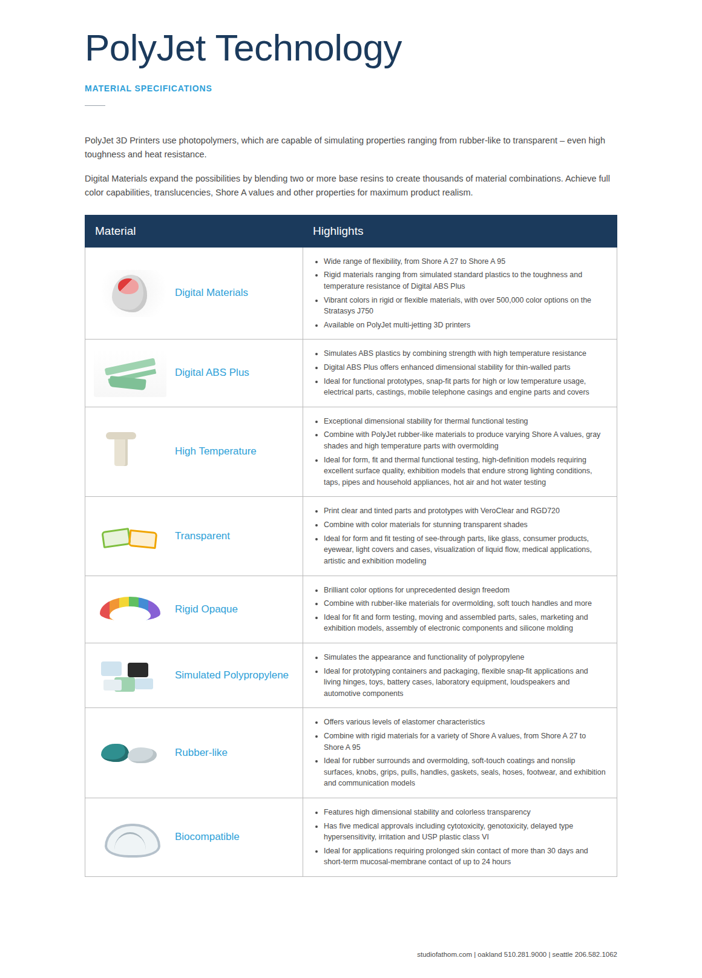PolyJet Technology
Material Specifications
PolyJet 3D Printers use photopolymers, which are capable of simulating properties ranging from rubber-like to transparent – even high toughness and heat resistance.
Digital Materials expand the possibilities by blending two or more base resins to create thousands of material combinations. Achieve full color capabilities, translucencies, Shore A values and other properties for maximum product realism.
| Material | Highlights |
| --- | --- |
| Digital Materials | Wide range of flexibility, from Shore A 27 to Shore A 95 Rigid materials ranging from simulated standard plastics to the toughness and temperature resistance of Digital ABS Plus Vibrant colors in rigid or flexible materials, with over 500,000 color options on the Stratasys J750 Available on PolyJet multi-jetting 3D printers |
| Digital ABS Plus | Simulates ABS plastics by combining strength with high temperature resistance Digital ABS Plus offers enhanced dimensional stability for thin-walled parts Ideal for functional prototypes, snap-fit parts for high or low temperature usage, electrical parts, castings, mobile telephone casings and engine parts and covers |
| High Temperature | Exceptional dimensional stability for thermal functional testing Combine with PolyJet rubber-like materials to produce varying Shore A values, gray shades and high temperature parts with overmolding Ideal for form, fit and thermal functional testing, high-definition models requiring excellent surface quality, exhibition models that endure strong lighting conditions, taps, pipes and household appliances, hot air and hot water testing |
| Transparent | Print clear and tinted parts and prototypes with VeroClear and RGD720 Combine with color materials for stunning transparent shades Ideal for form and fit testing of see-through parts, like glass, consumer products, eyewear, light covers and cases, visualization of liquid flow, medical applications, artistic and exhibition modeling |
| Rigid Opaque | Brilliant color options for unprecedented design freedom Combine with rubber-like materials for overmolding, soft touch handles and more Ideal for fit and form testing, moving and assembled parts, sales, marketing and exhibition models, assembly of electronic components and silicone molding |
| Simulated Polypropylene | Simulates the appearance and functionality of polypropylene Ideal for prototyping containers and packaging, flexible snap-fit applications and living hinges, toys, battery cases, laboratory equipment, loudspeakers and automotive components |
| Rubber-like | Offers various levels of elastomer characteristics Combine with rigid materials for a variety of Shore A values, from Shore A 27 to Shore A 95 Ideal for rubber surrounds and overmolding, soft-touch coatings and nonslip surfaces, knobs, grips, pulls, handles, gaskets, seals, hoses, footwear, and exhibition and communication models |
| Biocompatible | Features high dimensional stability and colorless transparency Has five medical approvals including cytotoxicity, genotoxicity, delayed type hypersensitivity, irritation and USP plastic class VI Ideal for applications requiring prolonged skin contact of more than 30 days and short-term mucosal-membrane contact of up to 24 hours |
studiofathom.com | oakland 510.281.9000 | seattle 206.582.1062